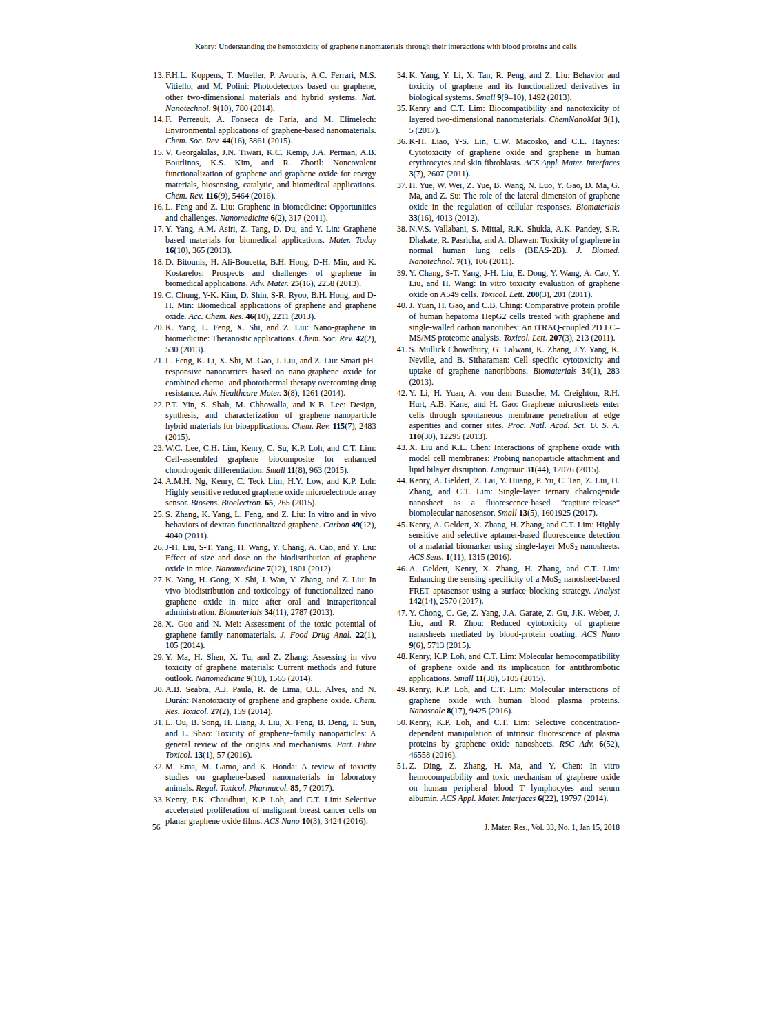Kenry: Understanding the hemotoxicity of graphene nanomaterials through their interactions with blood proteins and cells
13. F.H.L. Koppens, T. Mueller, P. Avouris, A.C. Ferrari, M.S. Vitiello, and M. Polini: Photodetectors based on graphene, other two-dimensional materials and hybrid systems. Nat. Nanotechnol. 9(10), 780 (2014).
14. F. Perreault, A. Fonseca de Faria, and M. Elimelech: Environmental applications of graphene-based nanomaterials. Chem. Soc. Rev. 44(16), 5861 (2015).
15. V. Georgakilas, J.N. Tiwari, K.C. Kemp, J.A. Perman, A.B. Bourlinos, K.S. Kim, and R. Zboril: Noncovalent functionalization of graphene and graphene oxide for energy materials, biosensing, catalytic, and biomedical applications. Chem. Rev. 116(9), 5464 (2016).
16. L. Feng and Z. Liu: Graphene in biomedicine: Opportunities and challenges. Nanomedicine 6(2), 317 (2011).
17. Y. Yang, A.M. Asiri, Z. Tang, D. Du, and Y. Lin: Graphene based materials for biomedical applications. Mater. Today 16(10), 365 (2013).
18. D. Bitounis, H. Ali-Boucetta, B.H. Hong, D-H. Min, and K. Kostarelos: Prospects and challenges of graphene in biomedical applications. Adv. Mater. 25(16), 2258 (2013).
19. C. Chung, Y-K. Kim, D. Shin, S-R. Ryoo, B.H. Hong, and D-H. Min: Biomedical applications of graphene and graphene oxide. Acc. Chem. Res. 46(10), 2211 (2013).
20. K. Yang, L. Feng, X. Shi, and Z. Liu: Nano-graphene in biomedicine: Theranostic applications. Chem. Soc. Rev. 42(2), 530 (2013).
21. L. Feng, K. Li, X. Shi, M. Gao, J. Liu, and Z. Liu: Smart pH-responsive nanocarriers based on nano-graphene oxide for combined chemo- and photothermal therapy overcoming drug resistance. Adv. Healthcare Mater. 3(8), 1261 (2014).
22. P.T. Yin, S. Shah, M. Chhowalla, and K-B. Lee: Design, synthesis, and characterization of graphene–nanoparticle hybrid materials for bioapplications. Chem. Rev. 115(7), 2483 (2015).
23. W.C. Lee, C.H. Lim, Kenry, C. Su, K.P. Loh, and C.T. Lim: Cell-assembled graphene biocomposite for enhanced chondrogenic differentiation. Small 11(8), 963 (2015).
24. A.M.H. Ng, Kenry, C. Teck Lim, H.Y. Low, and K.P. Loh: Highly sensitive reduced graphene oxide microelectrode array sensor. Biosens. Bioelectron. 65, 265 (2015).
25. S. Zhang, K. Yang, L. Feng, and Z. Liu: In vitro and in vivo behaviors of dextran functionalized graphene. Carbon 49(12), 4040 (2011).
26. J-H. Liu, S-T. Yang, H. Wang, Y. Chang, A. Cao, and Y. Liu: Effect of size and dose on the biodistribution of graphene oxide in mice. Nanomedicine 7(12), 1801 (2012).
27. K. Yang, H. Gong, X. Shi, J. Wan, Y. Zhang, and Z. Liu: In vivo biodistribution and toxicology of functionalized nano-graphene oxide in mice after oral and intraperitoneal administration. Biomaterials 34(11), 2787 (2013).
28. X. Guo and N. Mei: Assessment of the toxic potential of graphene family nanomaterials. J. Food Drug Anal. 22(1), 105 (2014).
29. Y. Ma, H. Shen, X. Tu, and Z. Zhang: Assessing in vivo toxicity of graphene materials: Current methods and future outlook. Nanomedicine 9(10), 1565 (2014).
30. A.B. Seabra, A.J. Paula, R. de Lima, O.L. Alves, and N. Durán: Nanotoxicity of graphene and graphene oxide. Chem. Res. Toxicol. 27(2), 159 (2014).
31. L. Ou, B. Song, H. Liang, J. Liu, X. Feng, B. Deng, T. Sun, and L. Shao: Toxicity of graphene-family nanoparticles: A general review of the origins and mechanisms. Part. Fibre Toxicol. 13(1), 57 (2016).
32. M. Ema, M. Gamo, and K. Honda: A review of toxicity studies on graphene-based nanomaterials in laboratory animals. Regul. Toxicol. Pharmacol. 85, 7 (2017).
33. Kenry, P.K. Chaudhuri, K.P. Loh, and C.T. Lim: Selective accelerated proliferation of malignant breast cancer cells on planar graphene oxide films. ACS Nano 10(3), 3424 (2016).
34. K. Yang, Y. Li, X. Tan, R. Peng, and Z. Liu: Behavior and toxicity of graphene and its functionalized derivatives in biological systems. Small 9(9–10), 1492 (2013).
35. Kenry and C.T. Lim: Biocompatibility and nanotoxicity of layered two-dimensional nanomaterials. ChemNanoMat 3(1), 5 (2017).
36. K-H. Liao, Y-S. Lin, C.W. Macosko, and C.L. Haynes: Cytotoxicity of graphene oxide and graphene in human erythrocytes and skin fibroblasts. ACS Appl. Mater. Interfaces 3(7), 2607 (2011).
37. H. Yue, W. Wei, Z. Yue, B. Wang, N. Luo, Y. Gao, D. Ma, G. Ma, and Z. Su: The role of the lateral dimension of graphene oxide in the regulation of cellular responses. Biomaterials 33(16), 4013 (2012).
38. N.V.S. Vallabani, S. Mittal, R.K. Shukla, A.K. Pandey, S.R. Dhakate, R. Pasricha, and A. Dhawan: Toxicity of graphene in normal human lung cells (BEAS-2B). J. Biomed. Nanotechnol. 7(1), 106 (2011).
39. Y. Chang, S-T. Yang, J-H. Liu, E. Dong, Y. Wang, A. Cao, Y. Liu, and H. Wang: In vitro toxicity evaluation of graphene oxide on A549 cells. Toxicol. Lett. 200(3), 201 (2011).
40. J. Yuan, H. Gao, and C.B. Ching: Comparative protein profile of human hepatoma HepG2 cells treated with graphene and single-walled carbon nanotubes: An iTRAQ-coupled 2D LC–MS/MS proteome analysis. Toxicol. Lett. 207(3), 213 (2011).
41. S. Mullick Chowdhury, G. Lalwani, K. Zhang, J.Y. Yang, K. Neville, and B. Sitharaman: Cell specific cytotoxicity and uptake of graphene nanoribbons. Biomaterials 34(1), 283 (2013).
42. Y. Li, H. Yuan, A. von dem Bussche, M. Creighton, R.H. Hurt, A.B. Kane, and H. Gao: Graphene microsheets enter cells through spontaneous membrane penetration at edge asperities and corner sites. Proc. Natl. Acad. Sci. U. S. A. 110(30), 12295 (2013).
43. X. Liu and K.L. Chen: Interactions of graphene oxide with model cell membranes: Probing nanoparticle attachment and lipid bilayer disruption. Langmuir 31(44), 12076 (2015).
44. Kenry, A. Geldert, Z. Lai, Y. Huang, P. Yu, C. Tan, Z. Liu, H. Zhang, and C.T. Lim: Single-layer ternary chalcogenide nanosheet as a fluorescence-based “capture-release” biomolecular nanosensor. Small 13(5), 1601925 (2017).
45. Kenry, A. Geldert, X. Zhang, H. Zhang, and C.T. Lim: Highly sensitive and selective aptamer-based fluorescence detection of a malarial biomarker using single-layer MoS2 nanosheets. ACS Sens. 1(11), 1315 (2016).
46. A. Geldert, Kenry, X. Zhang, H. Zhang, and C.T. Lim: Enhancing the sensing specificity of a MoS2 nanosheet-based FRET aptasensor using a surface blocking strategy. Analyst 142(14), 2570 (2017).
47. Y. Chong, C. Ge, Z. Yang, J.A. Garate, Z. Gu, J.K. Weber, J. Liu, and R. Zhou: Reduced cytotoxicity of graphene nanosheets mediated by blood-protein coating. ACS Nano 9(6), 5713 (2015).
48. Kenry, K.P. Loh, and C.T. Lim: Molecular hemocompatibility of graphene oxide and its implication for antithrombotic applications. Small 11(38), 5105 (2015).
49. Kenry, K.P. Loh, and C.T. Lim: Molecular interactions of graphene oxide with human blood plasma proteins. Nanoscale 8(17), 9425 (2016).
50. Kenry, K.P. Loh, and C.T. Lim: Selective concentration-dependent manipulation of intrinsic fluorescence of plasma proteins by graphene oxide nanosheets. RSC Adv. 6(52), 46558 (2016).
51. Z. Ding, Z. Zhang, H. Ma, and Y. Chen: In vitro hemocompatibility and toxic mechanism of graphene oxide on human peripheral blood T lymphocytes and serum albumin. ACS Appl. Mater. Interfaces 6(22), 19797 (2014).
56 J. Mater. Res., Vol. 33, No. 1, Jan 15, 2018